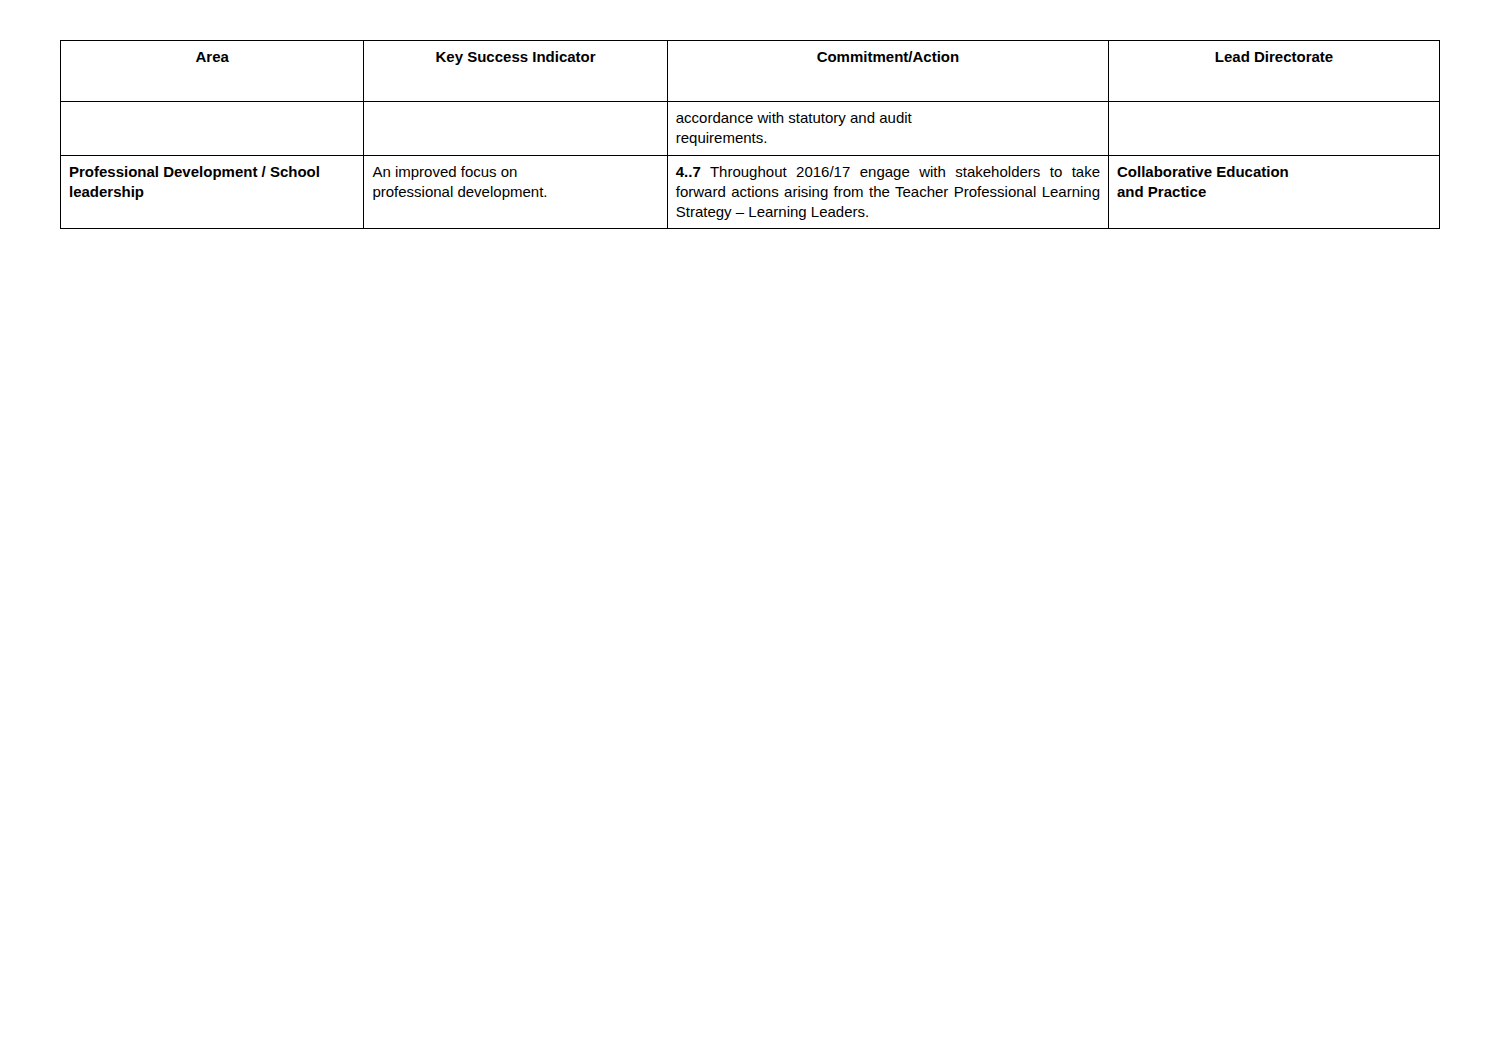| Area | Key Success Indicator | Commitment/Action | Lead Directorate |
| --- | --- | --- | --- |
| | | accordance with statutory and audit requirements. | |
| Professional Development / School leadership | An improved focus on professional development. | 4..7 Throughout 2016/17 engage with stakeholders to take forward actions arising from the Teacher Professional Learning Strategy – Learning Leaders. | Collaborative Education and Practice |